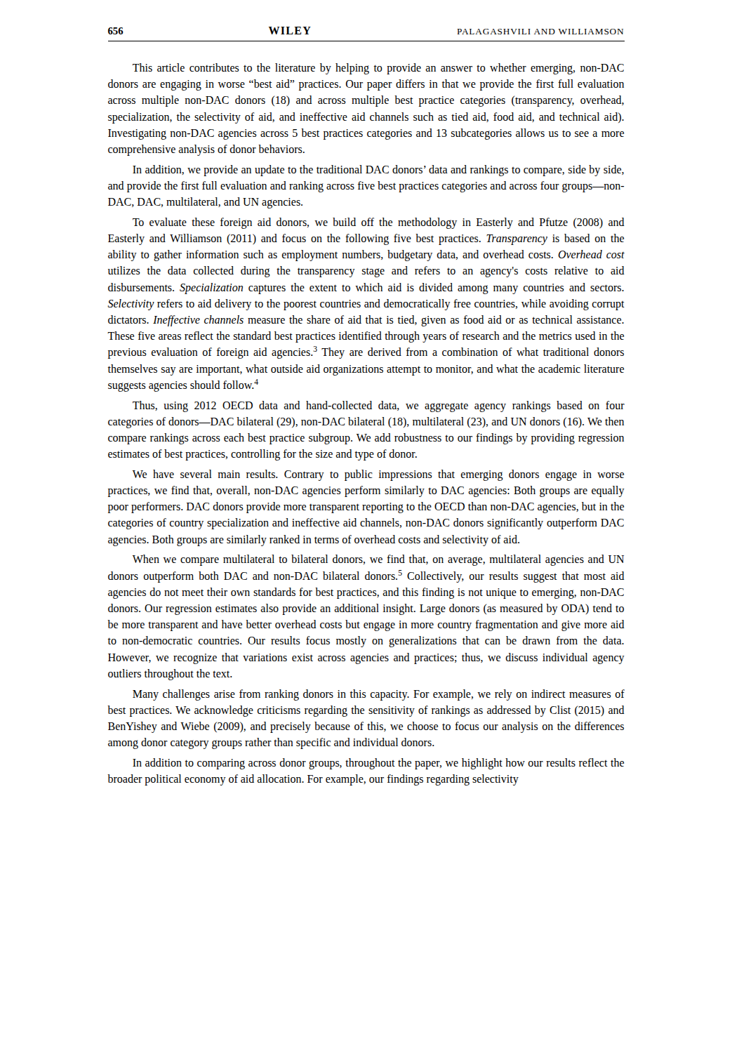656 WILEY Palagashvili and Williamson
This article contributes to the literature by helping to provide an answer to whether emerging, non-DAC donors are engaging in worse “best aid” practices. Our paper differs in that we provide the first full evaluation across multiple non-DAC donors (18) and across multiple best practice categories (transparency, overhead, specialization, the selectivity of aid, and ineffective aid channels such as tied aid, food aid, and technical aid). Investigating non-DAC agencies across 5 best practices categories and 13 subcategories allows us to see a more comprehensive analysis of donor behaviors.
In addition, we provide an update to the traditional DAC donors’ data and rankings to compare, side by side, and provide the first full evaluation and ranking across five best practices categories and across four groups—non-DAC, DAC, multilateral, and UN agencies.
To evaluate these foreign aid donors, we build off the methodology in Easterly and Pfutze (2008) and Easterly and Williamson (2011) and focus on the following five best practices. Transparency is based on the ability to gather information such as employment numbers, budgetary data, and overhead costs. Overhead cost utilizes the data collected during the transparency stage and refers to an agency's costs relative to aid disbursements. Specialization captures the extent to which aid is divided among many countries and sectors. Selectivity refers to aid delivery to the poorest countries and democratically free countries, while avoiding corrupt dictators. Ineffective channels measure the share of aid that is tied, given as food aid or as technical assistance. These five areas reflect the standard best practices identified through years of research and the metrics used in the previous evaluation of foreign aid agencies.3 They are derived from a combination of what traditional donors themselves say are important, what outside aid organizations attempt to monitor, and what the academic literature suggests agencies should follow.4
Thus, using 2012 OECD data and hand-collected data, we aggregate agency rankings based on four categories of donors—DAC bilateral (29), non-DAC bilateral (18), multilateral (23), and UN donors (16). We then compare rankings across each best practice subgroup. We add robustness to our findings by providing regression estimates of best practices, controlling for the size and type of donor.
We have several main results. Contrary to public impressions that emerging donors engage in worse practices, we find that, overall, non-DAC agencies perform similarly to DAC agencies: Both groups are equally poor performers. DAC donors provide more transparent reporting to the OECD than non-DAC agencies, but in the categories of country specialization and ineffective aid channels, non-DAC donors significantly outperform DAC agencies. Both groups are similarly ranked in terms of overhead costs and selectivity of aid.
When we compare multilateral to bilateral donors, we find that, on average, multilateral agencies and UN donors outperform both DAC and non-DAC bilateral donors.5 Collectively, our results suggest that most aid agencies do not meet their own standards for best practices, and this finding is not unique to emerging, non-DAC donors. Our regression estimates also provide an additional insight. Large donors (as measured by ODA) tend to be more transparent and have better overhead costs but engage in more country fragmentation and give more aid to non-democratic countries. Our results focus mostly on generalizations that can be drawn from the data. However, we recognize that variations exist across agencies and practices; thus, we discuss individual agency outliers throughout the text.
Many challenges arise from ranking donors in this capacity. For example, we rely on indirect measures of best practices. We acknowledge criticisms regarding the sensitivity of rankings as addressed by Clist (2015) and BenYishey and Wiebe (2009), and precisely because of this, we choose to focus our analysis on the differences among donor category groups rather than specific and individual donors.
In addition to comparing across donor groups, throughout the paper, we highlight how our results reflect the broader political economy of aid allocation. For example, our findings regarding selectivity